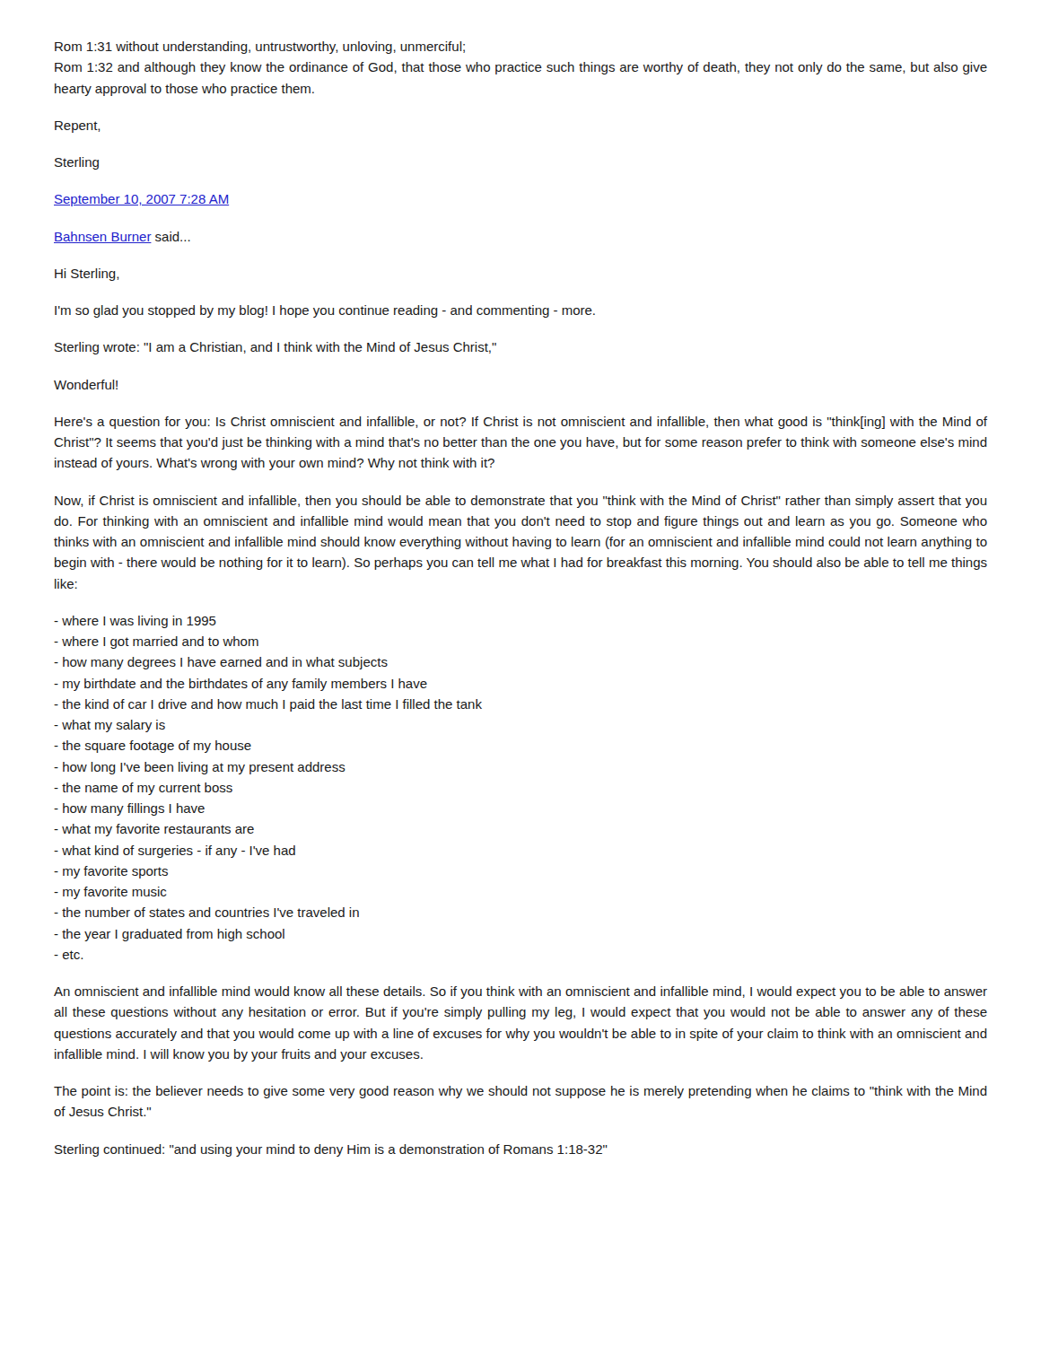Rom 1:31 without understanding, untrustworthy, unloving, unmerciful;
Rom 1:32 and although they know the ordinance of God, that those who practice such things are worthy of death, they not only do the same, but also give hearty approval to those who practice them.
Repent,
Sterling
September 10, 2007 7:28 AM
Bahnsen Burner said...
Hi Sterling,
I'm so glad you stopped by my blog! I hope you continue reading - and commenting - more.
Sterling wrote: "I am a Christian, and I think with the Mind of Jesus Christ,"
Wonderful!
Here's a question for you: Is Christ omniscient and infallible, or not? If Christ is not omniscient and infallible, then what good is "think[ing] with the Mind of Christ"? It seems that you'd just be thinking with a mind that's no better than the one you have, but for some reason prefer to think with someone else's mind instead of yours. What's wrong with your own mind? Why not think with it?
Now, if Christ is omniscient and infallible, then you should be able to demonstrate that you "think with the Mind of Christ" rather than simply assert that you do. For thinking with an omniscient and infallible mind would mean that you don't need to stop and figure things out and learn as you go. Someone who thinks with an omniscient and infallible mind should know everything without having to learn (for an omniscient and infallible mind could not learn anything to begin with - there would be nothing for it to learn). So perhaps you can tell me what I had for breakfast this morning. You should also be able to tell me things like:
- where I was living in 1995
- where I got married and to whom
- how many degrees I have earned and in what subjects
- my birthdate and the birthdates of any family members I have
- the kind of car I drive and how much I paid the last time I filled the tank
- what my salary is
- the square footage of my house
- how long I've been living at my present address
- the name of my current boss
- how many fillings I have
- what my favorite restaurants are
- what kind of surgeries - if any - I've had
- my favorite sports
- my favorite music
- the number of states and countries I've traveled in
- the year I graduated from high school
- etc.
An omniscient and infallible mind would know all these details. So if you think with an omniscient and infallible mind, I would expect you to be able to answer all these questions without any hesitation or error. But if you're simply pulling my leg, I would expect that you would not be able to answer any of these questions accurately and that you would come up with a line of excuses for why you wouldn't be able to in spite of your claim to think with an omniscient and infallible mind. I will know you by your fruits and your excuses.
The point is: the believer needs to give some very good reason why we should not suppose he is merely pretending when he claims to "think with the Mind of Jesus Christ."
Sterling continued: "and using your mind to deny Him is a demonstration of Romans 1:18-32"